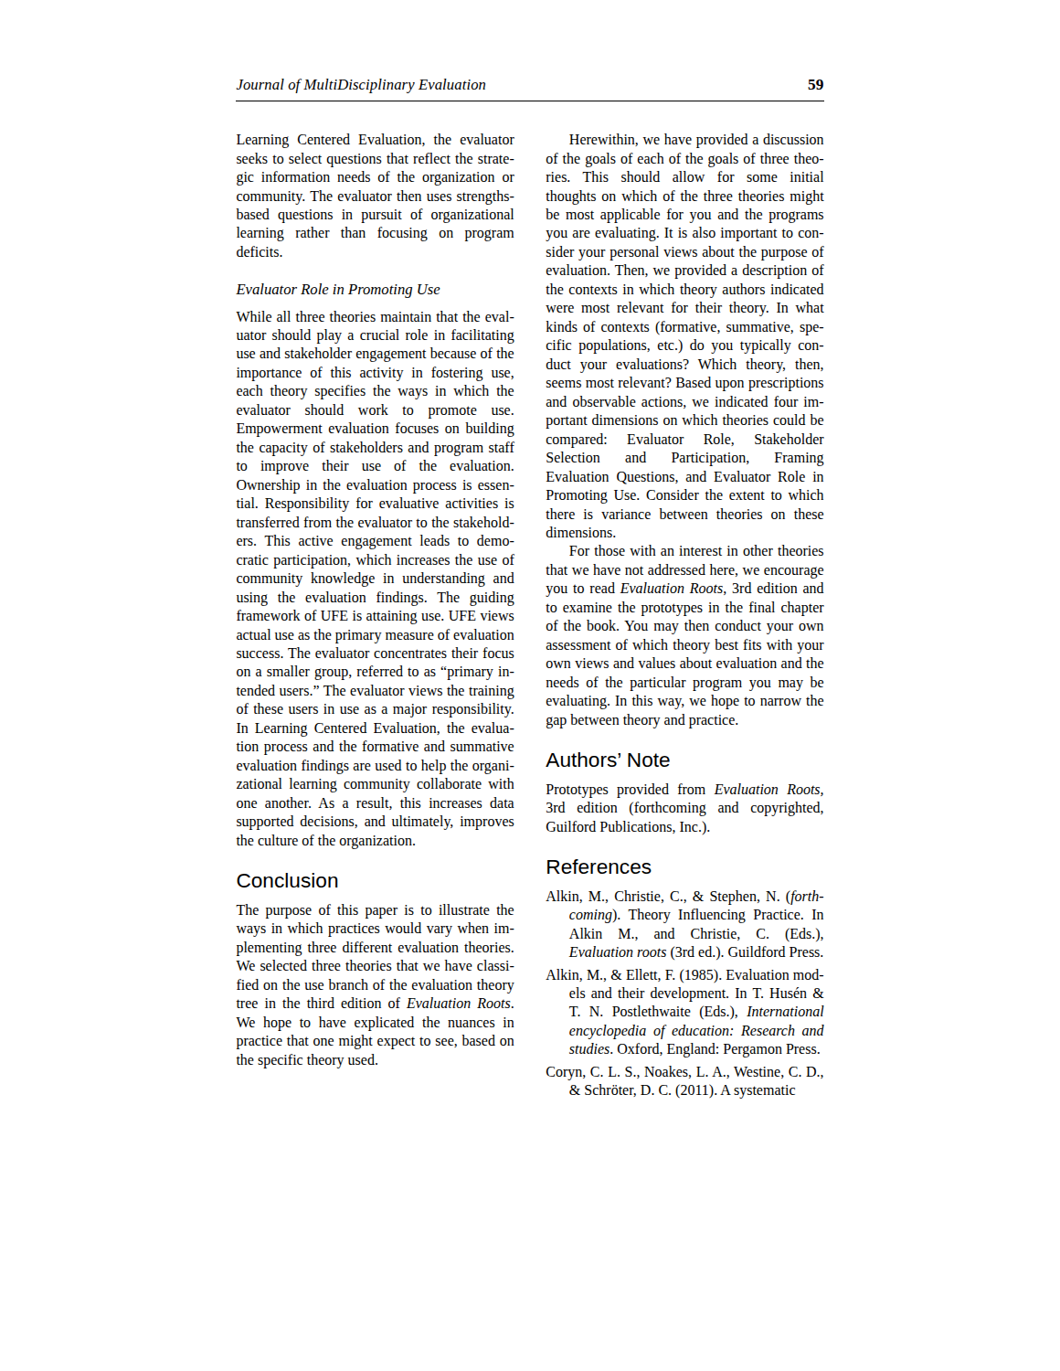Journal of MultiDisciplinary Evaluation 59
Learning Centered Evaluation, the evaluator seeks to select questions that reflect the strategic information needs of the organization or community. The evaluator then uses strengths-based questions in pursuit of organizational learning rather than focusing on program deficits.
Evaluator Role in Promoting Use
While all three theories maintain that the evaluator should play a crucial role in facilitating use and stakeholder engagement because of the importance of this activity in fostering use, each theory specifies the ways in which the evaluator should work to promote use. Empowerment evaluation focuses on building the capacity of stakeholders and program staff to improve their use of the evaluation. Ownership in the evaluation process is essential. Responsibility for evaluative activities is transferred from the evaluator to the stakeholders. This active engagement leads to democratic participation, which increases the use of community knowledge in understanding and using the evaluation findings. The guiding framework of UFE is attaining use. UFE views actual use as the primary measure of evaluation success. The evaluator concentrates their focus on a smaller group, referred to as “primary intended users.” The evaluator views the training of these users in use as a major responsibility. In Learning Centered Evaluation, the evaluation process and the formative and summative evaluation findings are used to help the organizational learning community collaborate with one another. As a result, this increases data supported decisions, and ultimately, improves the culture of the organization.
Conclusion
The purpose of this paper is to illustrate the ways in which practices would vary when implementing three different evaluation theories. We selected three theories that we have classified on the use branch of the evaluation theory tree in the third edition of Evaluation Roots. We hope to have explicated the nuances in practice that one might expect to see, based on the specific theory used.
Herewithin, we have provided a discussion of the goals of each of the goals of three theories. This should allow for some initial thoughts on which of the three theories might be most applicable for you and the programs you are evaluating. It is also important to consider your personal views about the purpose of evaluation. Then, we provided a description of the contexts in which theory authors indicated were most relevant for their theory. In what kinds of contexts (formative, summative, specific populations, etc.) do you typically conduct your evaluations? Which theory, then, seems most relevant? Based upon prescriptions and observable actions, we indicated four important dimensions on which theories could be compared: Evaluator Role, Stakeholder Selection and Participation, Framing Evaluation Questions, and Evaluator Role in Promoting Use. Consider the extent to which there is variance between theories on these dimensions.
For those with an interest in other theories that we have not addressed here, we encourage you to read Evaluation Roots, 3rd edition and to examine the prototypes in the final chapter of the book. You may then conduct your own assessment of which theory best fits with your own views and values about evaluation and the needs of the particular program you may be evaluating. In this way, we hope to narrow the gap between theory and practice.
Authors’ Note
Prototypes provided from Evaluation Roots, 3rd edition (forthcoming and copyrighted, Guilford Publications, Inc.).
References
Alkin, M., Christie, C., & Stephen, N. (forthcoming). Theory Influencing Practice. In Alkin M., and Christie, C. (Eds.), Evaluation roots (3rd ed.). Guildford Press.
Alkin, M., & Ellett, F. (1985). Evaluation models and their development. In T. Husén & T. N. Postlethwaite (Eds.), International encyclopedia of education: Research and studies. Oxford, England: Pergamon Press.
Coryn, C. L. S., Noakes, L. A., Westine, C. D., & Schröter, D. C. (2011). A systematic